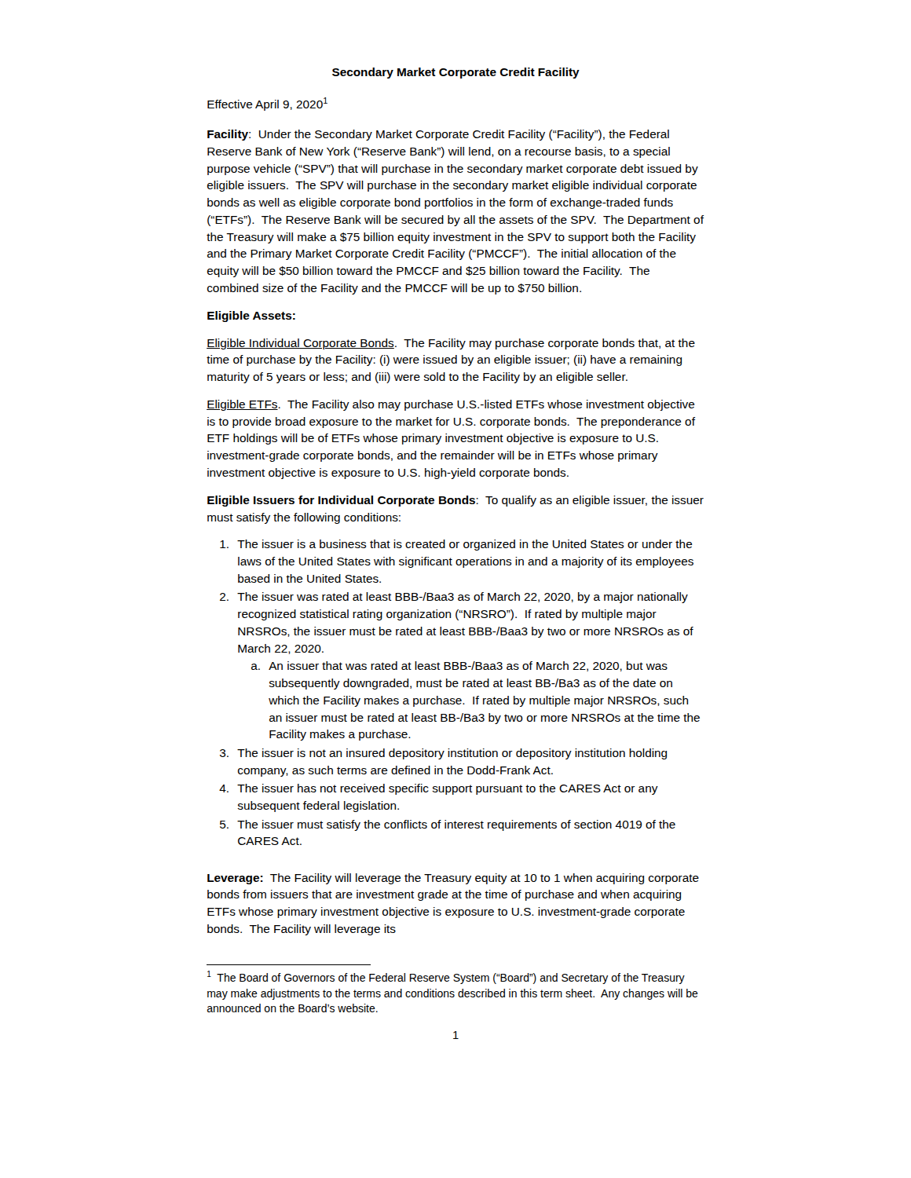Secondary Market Corporate Credit Facility
Effective April 9, 20201
Facility: Under the Secondary Market Corporate Credit Facility (“Facility”), the Federal Reserve Bank of New York (“Reserve Bank”) will lend, on a recourse basis, to a special purpose vehicle (“SPV”) that will purchase in the secondary market corporate debt issued by eligible issuers. The SPV will purchase in the secondary market eligible individual corporate bonds as well as eligible corporate bond portfolios in the form of exchange-traded funds (“ETFs”). The Reserve Bank will be secured by all the assets of the SPV. The Department of the Treasury will make a $75 billion equity investment in the SPV to support both the Facility and the Primary Market Corporate Credit Facility (“PMCCF”). The initial allocation of the equity will be $50 billion toward the PMCCF and $25 billion toward the Facility. The combined size of the Facility and the PMCCF will be up to $750 billion.
Eligible Assets:
Eligible Individual Corporate Bonds. The Facility may purchase corporate bonds that, at the time of purchase by the Facility: (i) were issued by an eligible issuer; (ii) have a remaining maturity of 5 years or less; and (iii) were sold to the Facility by an eligible seller.
Eligible ETFs. The Facility also may purchase U.S.-listed ETFs whose investment objective is to provide broad exposure to the market for U.S. corporate bonds. The preponderance of ETF holdings will be of ETFs whose primary investment objective is exposure to U.S. investment-grade corporate bonds, and the remainder will be in ETFs whose primary investment objective is exposure to U.S. high-yield corporate bonds.
Eligible Issuers for Individual Corporate Bonds: To qualify as an eligible issuer, the issuer must satisfy the following conditions:
The issuer is a business that is created or organized in the United States or under the laws of the United States with significant operations in and a majority of its employees based in the United States.
The issuer was rated at least BBB-/Baa3 as of March 22, 2020, by a major nationally recognized statistical rating organization (“NRSRO”). If rated by multiple major NRSROs, the issuer must be rated at least BBB-/Baa3 by two or more NRSROs as of March 22, 2020.
An issuer that was rated at least BBB-/Baa3 as of March 22, 2020, but was subsequently downgraded, must be rated at least BB-/Ba3 as of the date on which the Facility makes a purchase. If rated by multiple major NRSROs, such an issuer must be rated at least BB-/Ba3 by two or more NRSROs at the time the Facility makes a purchase.
The issuer is not an insured depository institution or depository institution holding company, as such terms are defined in the Dodd-Frank Act.
The issuer has not received specific support pursuant to the CARES Act or any subsequent federal legislation.
The issuer must satisfy the conflicts of interest requirements of section 4019 of the CARES Act.
Leverage: The Facility will leverage the Treasury equity at 10 to 1 when acquiring corporate bonds from issuers that are investment grade at the time of purchase and when acquiring ETFs whose primary investment objective is exposure to U.S. investment-grade corporate bonds. The Facility will leverage its
1 The Board of Governors of the Federal Reserve System (“Board”) and Secretary of the Treasury may make adjustments to the terms and conditions described in this term sheet. Any changes will be announced on the Board’s website.
1